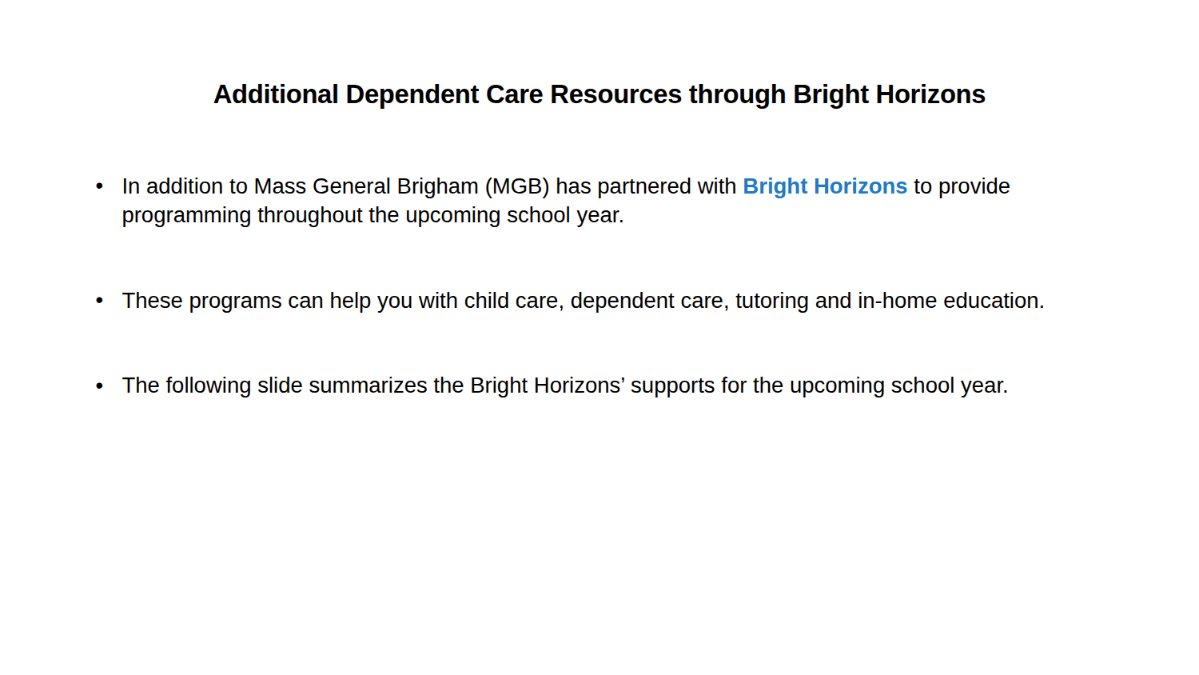Additional Dependent Care Resources through Bright Horizons
In addition to Mass General Brigham (MGB) has partnered with Bright Horizons to provide programming throughout the upcoming school year.
These programs can help you with child care, dependent care, tutoring and in-home education.
The following slide summarizes the Bright Horizons’ supports for the upcoming school year.